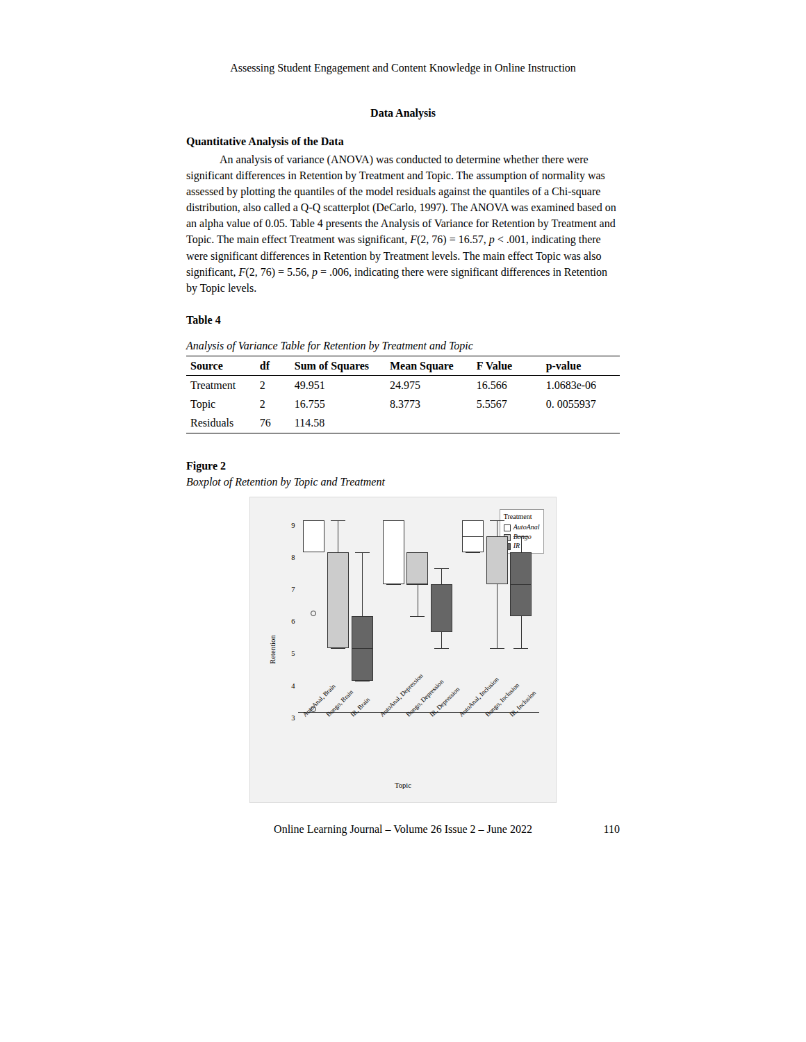Assessing Student Engagement and Content Knowledge in Online Instruction
Data Analysis
Quantitative Analysis of the Data
An analysis of variance (ANOVA) was conducted to determine whether there were significant differences in Retention by Treatment and Topic. The assumption of normality was assessed by plotting the quantiles of the model residuals against the quantiles of a Chi-square distribution, also called a Q-Q scatterplot (DeCarlo, 1997). The ANOVA was examined based on an alpha value of 0.05. Table 4 presents the Analysis of Variance for Retention by Treatment and Topic. The main effect Treatment was significant, F(2, 76) = 16.57, p < .001, indicating there were significant differences in Retention by Treatment levels. The main effect Topic was also significant, F(2, 76) = 5.56, p = .006, indicating there were significant differences in Retention by Topic levels.
Table 4
Analysis of Variance Table for Retention by Treatment and Topic
| Source | df | Sum of Squares | Mean Square | F Value | p-value |
| --- | --- | --- | --- | --- | --- |
| Treatment | 2 | 49.951 | 24.975 | 16.566 | 1.0683e-06 |
| Topic | 2 | 16.755 | 8.3773 | 5.5567 | 0. 0055937 |
| Residuals | 76 | 114.58 | | | |
Figure 2
Boxplot of Retention by Topic and Treatment
Treatment
AutoAnal
Bongo
IR
Retention
9 8 7 6 5 4 3
AutoAnal, Brain Bongo, Brain IR, Brain AutoAnal, Depression Bongo, Depression IR, Depression AutoAnal, Inclusion Bongo, Inclusion IR, Inclusion
Topic
Online Learning Journal – Volume 26 Issue 2 – June 2022
110